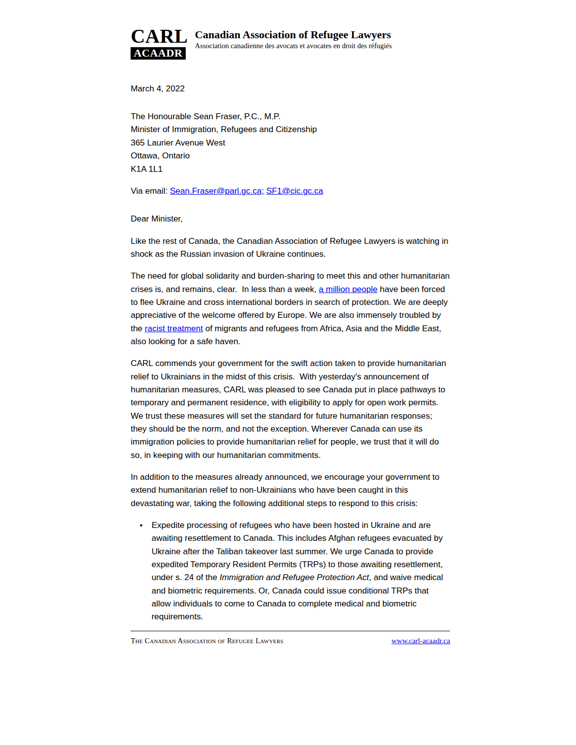CARL ACAADR
Canadian Association of Refugee Lawyers Association canadienne des avocats et avocates en droit des réfugiés
March 4, 2022
The Honourable Sean Fraser, P.C., M.P.
Minister of Immigration, Refugees and Citizenship
365 Laurier Avenue West
Ottawa, Ontario
K1A 1L1
Via email: Sean.Fraser@parl.gc.ca; SF1@cic.gc.ca
Dear Minister,
Like the rest of Canada, the Canadian Association of Refugee Lawyers is watching in shock as the Russian invasion of Ukraine continues.
The need for global solidarity and burden-sharing to meet this and other humanitarian crises is, and remains, clear. In less than a week, a million people have been forced to flee Ukraine and cross international borders in search of protection. We are deeply appreciative of the welcome offered by Europe. We are also immensely troubled by the racist treatment of migrants and refugees from Africa, Asia and the Middle East, also looking for a safe haven.
CARL commends your government for the swift action taken to provide humanitarian relief to Ukrainians in the midst of this crisis. With yesterday's announcement of humanitarian measures, CARL was pleased to see Canada put in place pathways to temporary and permanent residence, with eligibility to apply for open work permits. We trust these measures will set the standard for future humanitarian responses; they should be the norm, and not the exception. Wherever Canada can use its immigration policies to provide humanitarian relief for people, we trust that it will do so, in keeping with our humanitarian commitments.
In addition to the measures already announced, we encourage your government to extend humanitarian relief to non-Ukrainians who have been caught in this devastating war, taking the following additional steps to respond to this crisis:
Expedite processing of refugees who have been hosted in Ukraine and are awaiting resettlement to Canada. This includes Afghan refugees evacuated by Ukraine after the Taliban takeover last summer. We urge Canada to provide expedited Temporary Resident Permits (TRPs) to those awaiting resettlement, under s. 24 of the Immigration and Refugee Protection Act, and waive medical and biometric requirements. Or, Canada could issue conditional TRPs that allow individuals to come to Canada to complete medical and biometric requirements.
The Canadian Association of Refugee Lawyers
www.carl-acaadr.ca